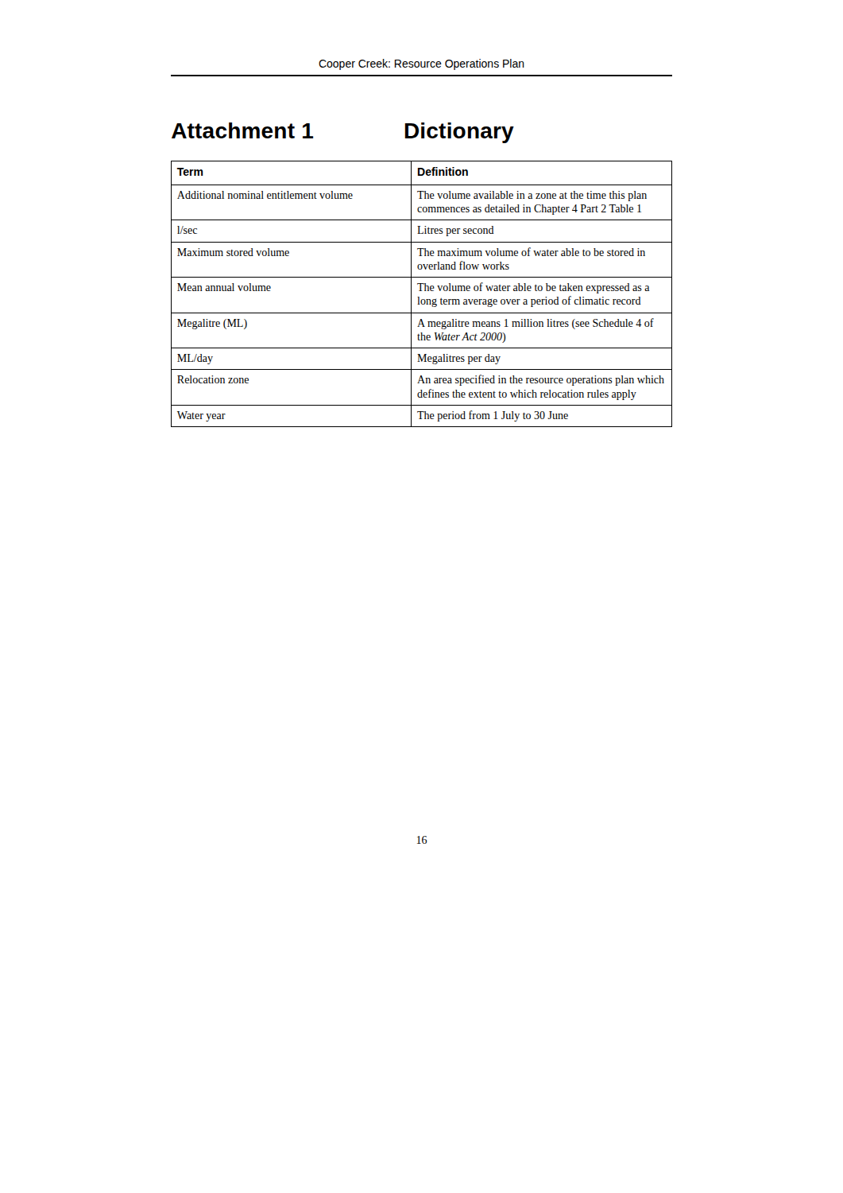Cooper Creek: Resource Operations Plan
Attachment 1 Dictionary
| Term | Definition |
| --- | --- |
| Additional nominal entitlement volume | The volume available in a zone at the time this plan commences as detailed in Chapter 4 Part 2 Table 1 |
| l/sec | Litres per second |
| Maximum stored volume | The maximum volume of water able to be stored in overland flow works |
| Mean annual volume | The volume of water able to be taken expressed as a long term average over a period of climatic record |
| Megalitre (ML) | A megalitre means 1 million litres (see Schedule 4 of the Water Act 2000 ) |
| ML/day | Megalitres per day |
| Relocation zone | An area specified in the resource operations plan which defines the extent to which relocation rules apply |
| Water year | The period from 1 July to 30 June |
16